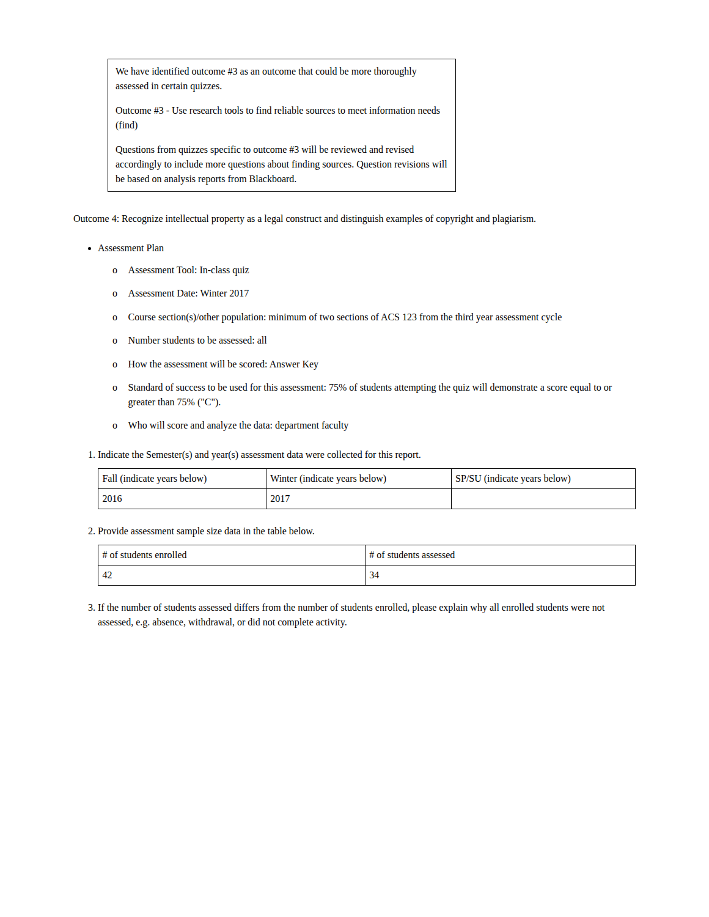We have identified outcome #3 as an outcome that could be more thoroughly assessed in certain quizzes.
Outcome #3 - Use research tools to find reliable sources to meet information needs (find)
Questions from quizzes specific to outcome #3 will be reviewed and revised accordingly to include more questions about finding sources. Question revisions will be based on analysis reports from Blackboard.
Outcome 4: Recognize intellectual property as a legal construct and distinguish examples of copyright and plagiarism.
Assessment Plan
Assessment Tool: In-class quiz
Assessment Date: Winter 2017
Course section(s)/other population: minimum of two sections of ACS 123 from the third year assessment cycle
Number students to be assessed: all
How the assessment will be scored: Answer Key
Standard of success to be used for this assessment: 75% of students attempting the quiz will demonstrate a score equal to or greater than 75% ("C").
Who will score and analyze the data: department faculty
Indicate the Semester(s) and year(s) assessment data were collected for this report.
| Fall (indicate years below) | Winter (indicate years below) | SP/SU (indicate years below) |
| 2016 | 2017 | |
Provide assessment sample size data in the table below.
| # of students enrolled | # of students assessed |
| 42 | 34 |
If the number of students assessed differs from the number of students enrolled, please explain why all enrolled students were not assessed, e.g. absence, withdrawal, or did not complete activity.